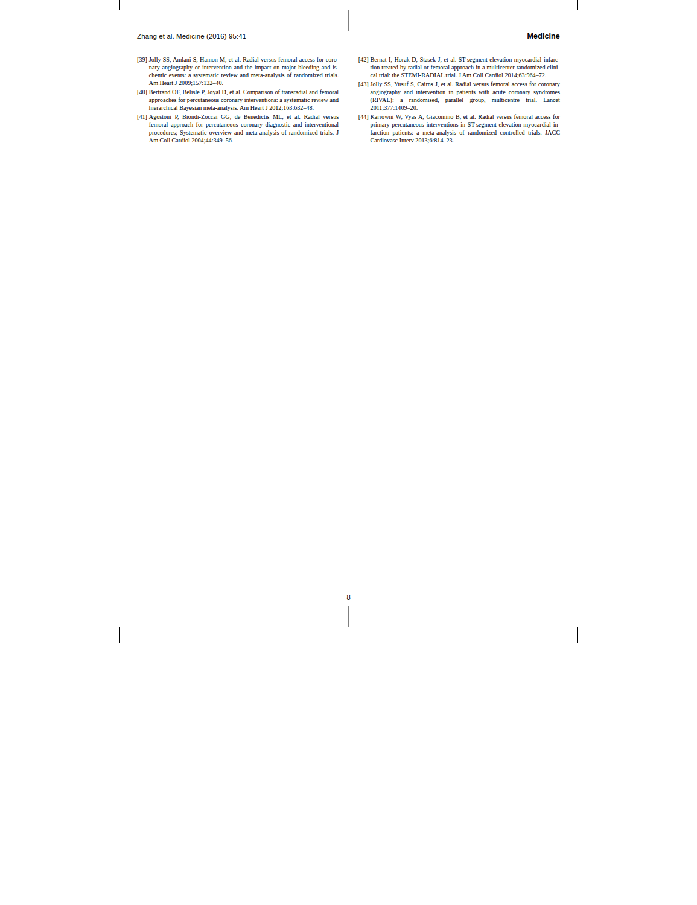Zhang et al. Medicine (2016) 95:41 Medicine
[39] Jolly SS, Amlani S, Hamon M, et al. Radial versus femoral access for coronary angiography or intervention and the impact on major bleeding and ischemic events: a systematic review and meta-analysis of randomized trials. Am Heart J 2009;157:132–40.
[40] Bertrand OF, Belisle P, Joyal D, et al. Comparison of transradial and femoral approaches for percutaneous coronary interventions: a systematic review and hierarchical Bayesian meta-analysis. Am Heart J 2012;163:632–48.
[41] Agostoni P, Biondi-Zoccai GG, de Benedictis ML, et al. Radial versus femoral approach for percutaneous coronary diagnostic and interventional procedures; Systematic overview and meta-analysis of randomized trials. J Am Coll Cardiol 2004;44:349–56.
[42] Bernat I, Horak D, Stasek J, et al. ST-segment elevation myocardial infarction treated by radial or femoral approach in a multicenter randomized clinical trial: the STEMI-RADIAL trial. J Am Coll Cardiol 2014;63:964–72.
[43] Jolly SS, Yusuf S, Cairns J, et al. Radial versus femoral access for coronary angiography and intervention in patients with acute coronary syndromes (RIVAL): a randomised, parallel group, multicentre trial. Lancet 2011;377:1409–20.
[44] Karrowni W, Vyas A, Giacomino B, et al. Radial versus femoral access for primary percutaneous interventions in ST-segment elevation myocardial infarction patients: a meta-analysis of randomized controlled trials. JACC Cardiovasc Interv 2013;6:814–23.
8